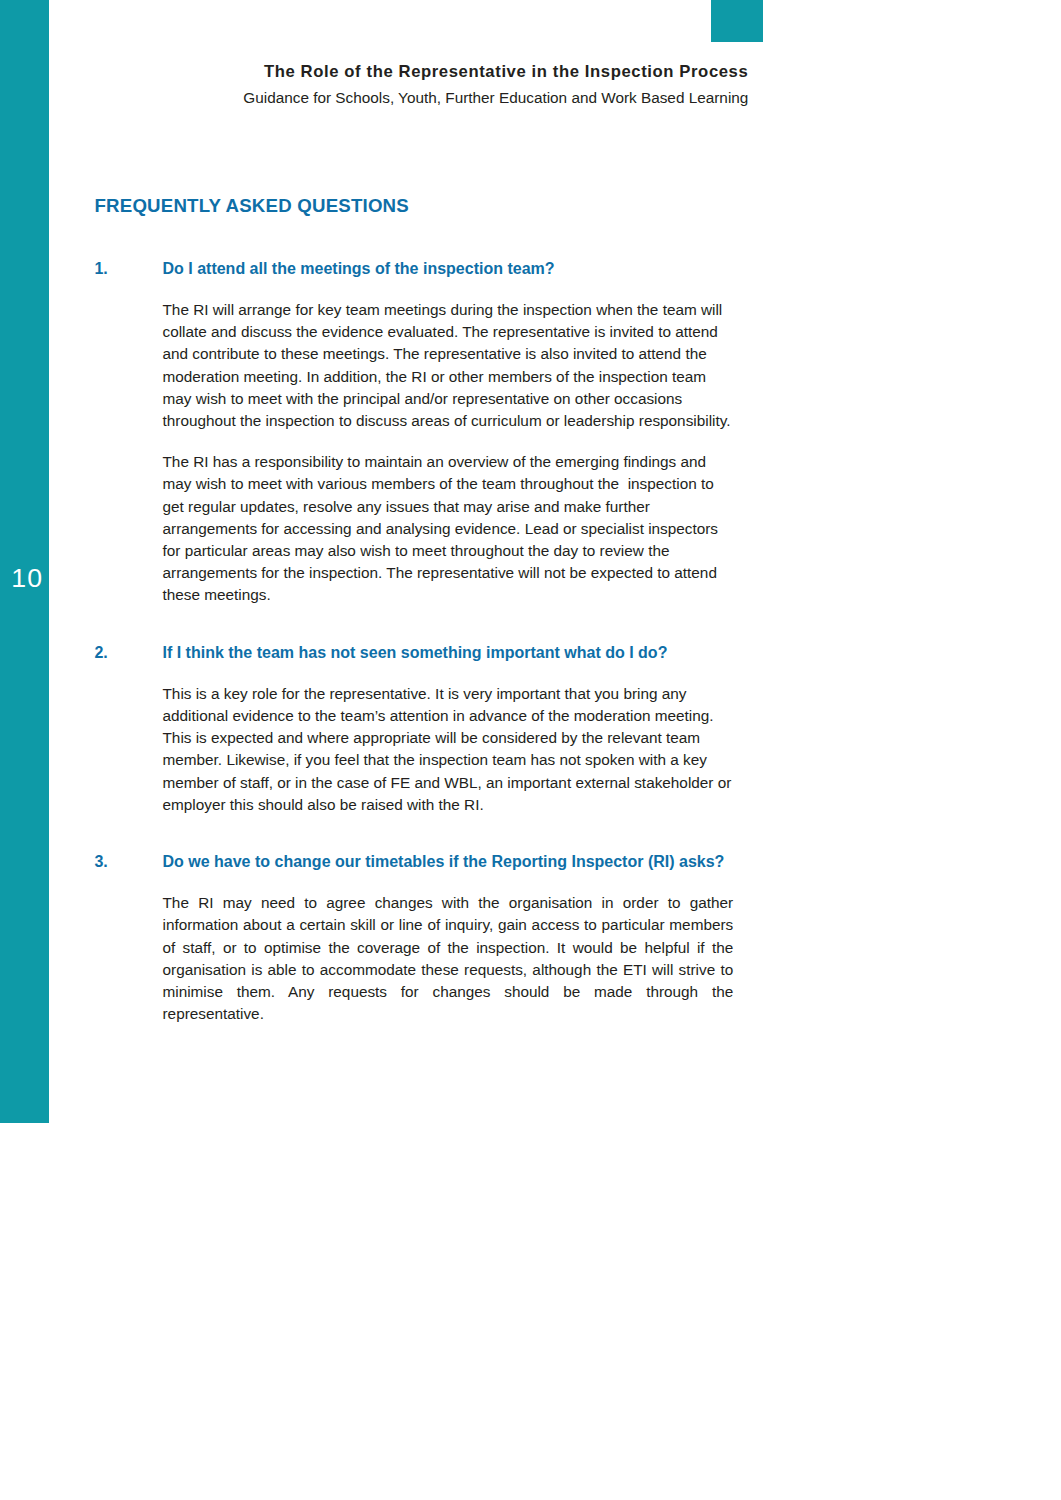10
The Role of the Representative in the Inspection Process
Guidance for Schools, Youth, Further Education and Work Based Learning
FREQUENTLY ASKED QUESTIONS
1. Do I attend all the meetings of the inspection team?
The RI will arrange for key team meetings during the inspection when the team will collate and discuss the evidence evaluated. The representative is invited to attend and contribute to these meetings. The representative is also invited to attend the moderation meeting. In addition, the RI or other members of the inspection team may wish to meet with the principal and/or representative on other occasions throughout the inspection to discuss areas of curriculum or leadership responsibility.
The RI has a responsibility to maintain an overview of the emerging findings and may wish to meet with various members of the team throughout the inspection to get regular updates, resolve any issues that may arise and make further arrangements for accessing and analysing evidence. Lead or specialist inspectors for particular areas may also wish to meet throughout the day to review the arrangements for the inspection. The representative will not be expected to attend these meetings.
2. If I think the team has not seen something important what do I do?
This is a key role for the representative. It is very important that you bring any additional evidence to the team’s attention in advance of the moderation meeting. This is expected and where appropriate will be considered by the relevant team member. Likewise, if you feel that the inspection team has not spoken with a key member of staff, or in the case of FE and WBL, an important external stakeholder or employer this should also be raised with the RI.
3. Do we have to change our timetables if the Reporting Inspector (RI) asks?
The RI may need to agree changes with the organisation in order to gather information about a certain skill or line of inquiry, gain access to particular members of staff, or to optimise the coverage of the inspection. It would be helpful if the organisation is able to accommodate these requests, although the ETI will strive to minimise them. Any requests for changes should be made through the representative.